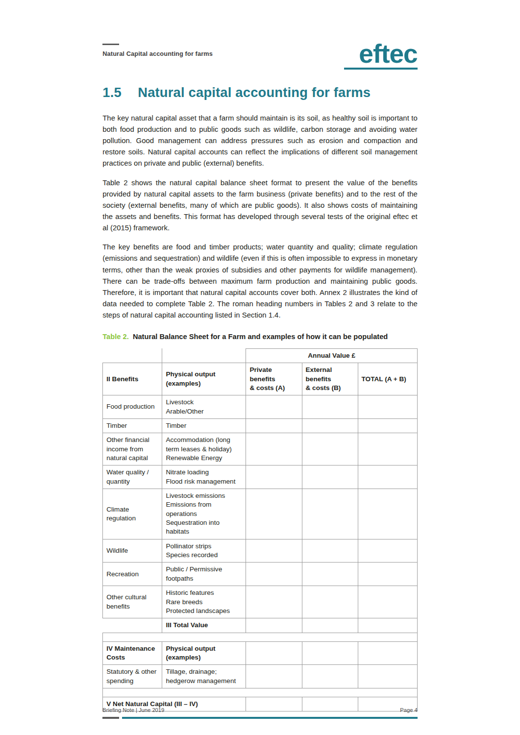Natural Capital accounting for farms
eftec
1.5 Natural capital accounting for farms
The key natural capital asset that a farm should maintain is its soil, as healthy soil is important to both food production and to public goods such as wildlife, carbon storage and avoiding water pollution. Good management can address pressures such as erosion and compaction and restore soils. Natural capital accounts can reflect the implications of different soil management practices on private and public (external) benefits.
Table 2 shows the natural capital balance sheet format to present the value of the benefits provided by natural capital assets to the farm business (private benefits) and to the rest of the society (external benefits, many of which are public goods). It also shows costs of maintaining the assets and benefits. This format has developed through several tests of the original eftec et al (2015) framework.
The key benefits are food and timber products; water quantity and quality; climate regulation (emissions and sequestration) and wildlife (even if this is often impossible to express in monetary terms, other than the weak proxies of subsidies and other payments for wildlife management). There can be trade-offs between maximum farm production and maintaining public goods. Therefore, it is important that natural capital accounts cover both. Annex 2 illustrates the kind of data needed to complete Table 2. The roman heading numbers in Tables 2 and 3 relate to the steps of natural capital accounting listed in Section 1.4.
Table 2. Natural Balance Sheet for a Farm and examples of how it can be populated
| | | Annual Value £ |
| --- | --- | --- |
| II Benefits | Physical output (examples) | Private benefits & costs (A) | External benefits & costs (B) | TOTAL (A + B) |
| Food production | Livestock Arable/Other | | | |
| Timber | Timber | | | |
| Other financial income from natural capital | Accommodation (long term leases & holiday) Renewable Energy | | | |
| Water quality / quantity | Nitrate loading Flood risk management | | | |
| Climate regulation | Livestock emissions Emissions from operations Sequestration into habitats | | | |
| Wildlife | Pollinator strips Species recorded | | | |
| Recreation | Public / Permissive footpaths | | | |
| Other cultural benefits | Historic features Rare breeds Protected landscapes | | | |
| | III Total Value | | | |
| IV Maintenance Costs | Physical output (examples) | | | |
| Statutory & other spending | Tillage, drainage; hedgerow management | | | |
| V Net Natural Capital (III – IV) | | | |
Briefing Note | June 2019 Page 4